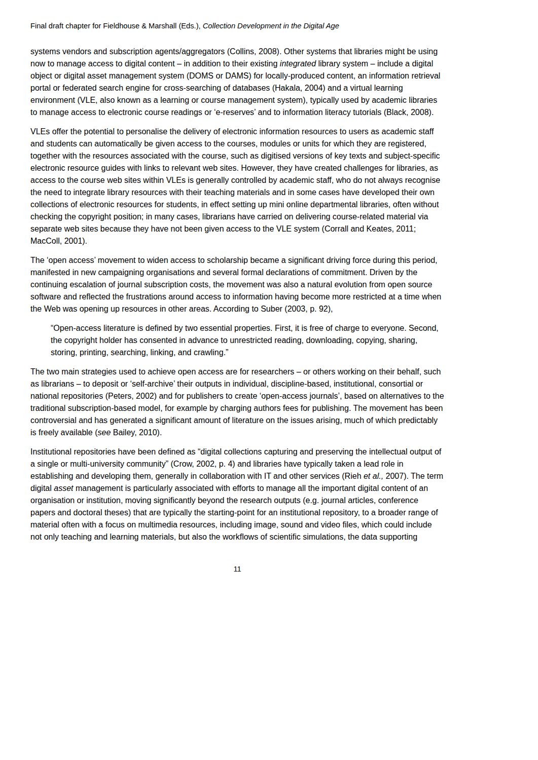Final draft chapter for Fieldhouse & Marshall (Eds.), Collection Development in the Digital Age
systems vendors and subscription agents/aggregators (Collins, 2008). Other systems that libraries might be using now to manage access to digital content – in addition to their existing integrated library system – include a digital object or digital asset management system (DOMS or DAMS) for locally-produced content, an information retrieval portal or federated search engine for cross-searching of databases (Hakala, 2004) and a virtual learning environment (VLE, also known as a learning or course management system), typically used by academic libraries to manage access to electronic course readings or ‘e-reserves’ and to information literacy tutorials (Black, 2008).
VLEs offer the potential to personalise the delivery of electronic information resources to users as academic staff and students can automatically be given access to the courses, modules or units for which they are registered, together with the resources associated with the course, such as digitised versions of key texts and subject-specific electronic resource guides with links to relevant web sites. However, they have created challenges for libraries, as access to the course web sites within VLEs is generally controlled by academic staff, who do not always recognise the need to integrate library resources with their teaching materials and in some cases have developed their own collections of electronic resources for students, in effect setting up mini online departmental libraries, often without checking the copyright position; in many cases, librarians have carried on delivering course-related material via separate web sites because they have not been given access to the VLE system (Corrall and Keates, 2011; MacColl, 2001).
The ‘open access’ movement to widen access to scholarship became a significant driving force during this period, manifested in new campaigning organisations and several formal declarations of commitment. Driven by the continuing escalation of journal subscription costs, the movement was also a natural evolution from open source software and reflected the frustrations around access to information having become more restricted at a time when the Web was opening up resources in other areas. According to Suber (2003, p. 92),
“Open-access literature is defined by two essential properties. First, it is free of charge to everyone. Second, the copyright holder has consented in advance to unrestricted reading, downloading, copying, sharing, storing, printing, searching, linking, and crawling.”
The two main strategies used to achieve open access are for researchers – or others working on their behalf, such as librarians – to deposit or ‘self-archive’ their outputs in individual, discipline-based, institutional, consortial or national repositories (Peters, 2002) and for publishers to create ‘open-access journals’, based on alternatives to the traditional subscription-based model, for example by charging authors fees for publishing. The movement has been controversial and has generated a significant amount of literature on the issues arising, much of which predictably is freely available (see Bailey, 2010).
Institutional repositories have been defined as “digital collections capturing and preserving the intellectual output of a single or multi-university community” (Crow, 2002, p. 4) and libraries have typically taken a lead role in establishing and developing them, generally in collaboration with IT and other services (Rieh et al., 2007). The term digital asset management is particularly associated with efforts to manage all the important digital content of an organisation or institution, moving significantly beyond the research outputs (e.g. journal articles, conference papers and doctoral theses) that are typically the starting-point for an institutional repository, to a broader range of material often with a focus on multimedia resources, including image, sound and video files, which could include not only teaching and learning materials, but also the workflows of scientific simulations, the data supporting
11